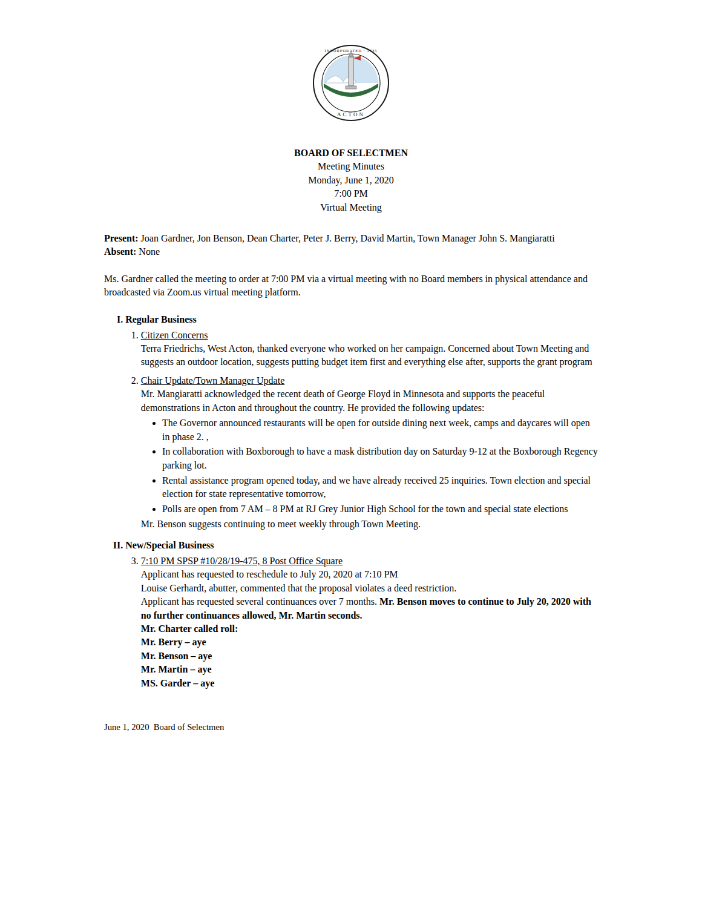INCORPORATED · 1735 ACTON
BOARD OF SELECTMEN
Meeting Minutes
Monday, June 1, 2020
7:00 PM
Virtual Meeting
Present: Joan Gardner, Jon Benson, Dean Charter, Peter J. Berry, David Martin, Town Manager John S. Mangiaratti
Absent: None
Ms. Gardner called the meeting to order at 7:00 PM via a virtual meeting with no Board members in physical attendance and broadcasted via Zoom.us virtual meeting platform.
Regular Business
Citizen Concerns Terra Friedrichs, West Acton, thanked everyone who worked on her campaign. Concerned about Town Meeting and suggests an outdoor location, suggests putting budget item first and everything else after, supports the grant program
Chair Update/Town Manager Update Mr. Mangiaratti acknowledged the recent death of George Floyd in Minnesota and supports the peaceful demonstrations in Acton and throughout the country. He provided the following updates:
The Governor announced restaurants will be open for outside dining next week, camps and daycares will open in phase 2. ,
In collaboration with Boxborough to have a mask distribution day on Saturday 9-12 at the Boxborough Regency parking lot.
Rental assistance program opened today, and we have already received 25 inquiries. Town election and special election for state representative tomorrow,
Polls are open from 7 AM – 8 PM at RJ Grey Junior High School for the town and special state elections
Mr. Benson suggests continuing to meet weekly through Town Meeting.
New/Special Business
7:10 PM SPSP #10/28/19-475, 8 Post Office Square Applicant has requested to reschedule to July 20, 2020 at 7:10 PM Louise Gerhardt, abutter, commented that the proposal violates a deed restriction. Applicant has requested several continuances over 7 months. Mr. Benson moves to continue to July 20, 2020 with no further continuances allowed, Mr. Martin seconds. Mr. Charter called roll:
Mr. Berry – aye
Mr. Benson – aye
Mr. Martin – aye
MS. Garder – aye
June 1, 2020 Board of Selectmen